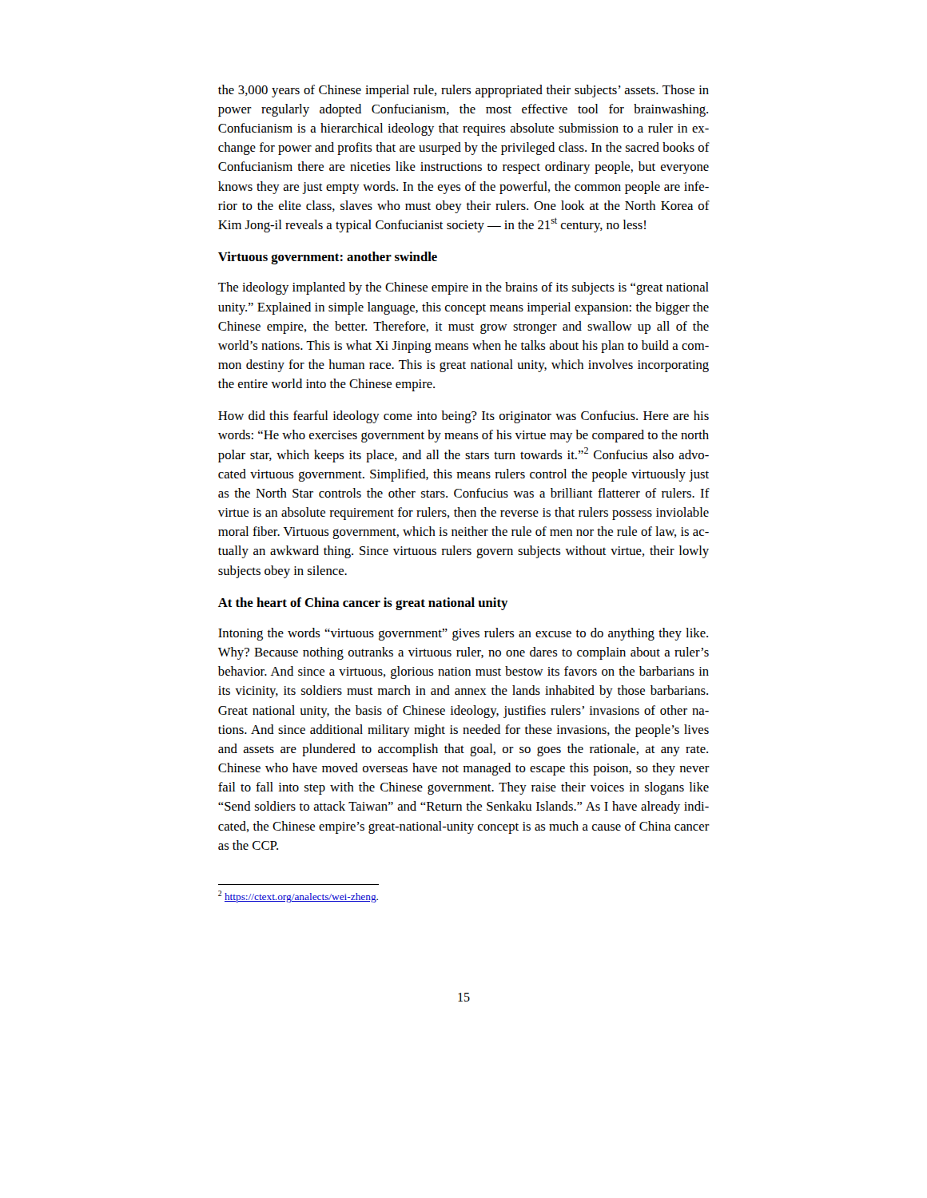the 3,000 years of Chinese imperial rule, rulers appropriated their subjects’ assets. Those in power regularly adopted Confucianism, the most effective tool for brainwashing. Confucianism is a hierarchical ideology that requires absolute submission to a ruler in exchange for power and profits that are usurped by the privileged class. In the sacred books of Confucianism there are niceties like instructions to respect ordinary people, but everyone knows they are just empty words. In the eyes of the powerful, the common people are inferior to the elite class, slaves who must obey their rulers. One look at the North Korea of Kim Jong-il reveals a typical Confucianist society — in the 21st century, no less!
Virtuous government: another swindle
The ideology implanted by the Chinese empire in the brains of its subjects is “great national unity.” Explained in simple language, this concept means imperial expansion: the bigger the Chinese empire, the better. Therefore, it must grow stronger and swallow up all of the world’s nations. This is what Xi Jinping means when he talks about his plan to build a common destiny for the human race. This is great national unity, which involves incorporating the entire world into the Chinese empire.
How did this fearful ideology come into being? Its originator was Confucius. Here are his words: “He who exercises government by means of his virtue may be compared to the north polar star, which keeps its place, and all the stars turn towards it.”2 Confucius also advocated virtuous government. Simplified, this means rulers control the people virtuously just as the North Star controls the other stars. Confucius was a brilliant flatterer of rulers. If virtue is an absolute requirement for rulers, then the reverse is that rulers possess inviolable moral fiber. Virtuous government, which is neither the rule of men nor the rule of law, is actually an awkward thing. Since virtuous rulers govern subjects without virtue, their lowly subjects obey in silence.
At the heart of China cancer is great national unity
Intoning the words “virtuous government” gives rulers an excuse to do anything they like. Why? Because nothing outranks a virtuous ruler, no one dares to complain about a ruler’s behavior. And since a virtuous, glorious nation must bestow its favors on the barbarians in its vicinity, its soldiers must march in and annex the lands inhabited by those barbarians. Great national unity, the basis of Chinese ideology, justifies rulers’ invasions of other nations. And since additional military might is needed for these invasions, the people’s lives and assets are plundered to accomplish that goal, or so goes the rationale, at any rate. Chinese who have moved overseas have not managed to escape this poison, so they never fail to fall into step with the Chinese government. They raise their voices in slogans like “Send soldiers to attack Taiwan” and “Return the Senkaku Islands.” As I have already indicated, the Chinese empire’s great-national-unity concept is as much a cause of China cancer as the CCP.
2 https://ctext.org/analects/wei-zheng.
15